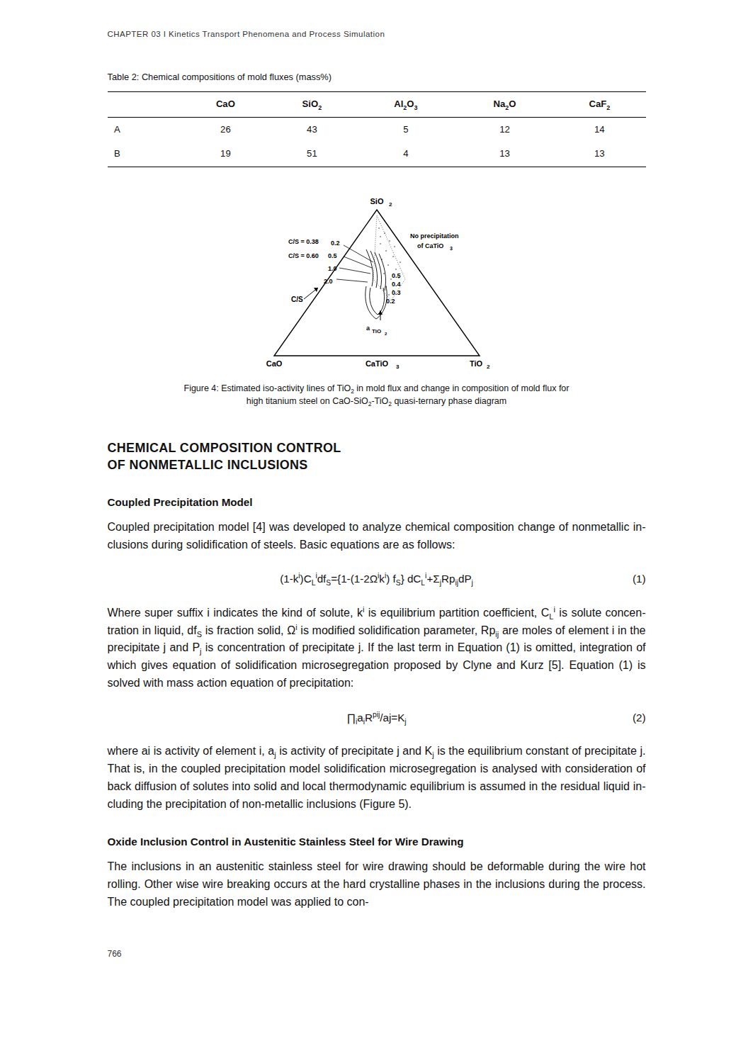CHAPTER 03 I Kinetics Transport Phenomena and Process Simulation
Table 2: Chemical compositions of mold fluxes (mass%)
| | CaO | SiO 2 | Al 2 O 3 | Na 2 O | CaF 2 |
| --- | --- | --- | --- | --- | --- |
| A | 26 | 43 | 5 | 12 | 14 |
| B | 19 | 51 | 4 | 13 | 13 |
SiO 2 CaO CaTiO 3 TiO 2 C/S = 0.38 C/S = 0.60 0.2 0.5 1.0 2.0 C/S 0.5 0.4 0.3 0.2 a TiO 2 No precipitation of CaTiO 3
Figure 4: Estimated iso-activity lines of TiO2 in mold flux and change in composition of mold flux for high titanium steel on CaO-SiO2-TiO2 quasi-ternary phase diagram
CHEMICAL COMPOSITION CONTROL
OF NONMETALLIC INCLUSIONS
Coupled Precipitation Model
Coupled precipitation model [4] was developed to analyze chemical composition change of nonmetallic inclusions during solidification of steels. Basic equations are as follows:
(1-ki)CLidfS={1-(1-2Ωiki) fS} dCLi+ΣjRpijdPj (1)
Where super suffix i indicates the kind of solute, ki is equilibrium partition coefficient, CLi is solute concentration in liquid, dfS is fraction solid, Ωi is modified solidification parameter, Rpij are moles of element i in the precipitate j and Pj is concentration of precipitate j. If the last term in Equation (1) is omitted, integration of which gives equation of solidification microsegregation proposed by Clyne and Kurz [5]. Equation (1) is solved with mass action equation of precipitation:
∏iaiRpij/aj=Kj (2)
where ai is activity of element i, aj is activity of precipitate j and Kj is the equilibrium constant of precipitate j. That is, in the coupled precipitation model solidification microsegregation is analysed with consideration of back diffusion of solutes into solid and local thermodynamic equilibrium is assumed in the residual liquid including the precipitation of non-metallic inclusions (Figure 5).
Oxide Inclusion Control in Austenitic Stainless Steel for Wire Drawing
The inclusions in an austenitic stainless steel for wire drawing should be deformable during the wire hot rolling. Other wise wire breaking occurs at the hard crystalline phases in the inclusions during the process. The coupled precipitation model was applied to con-
766